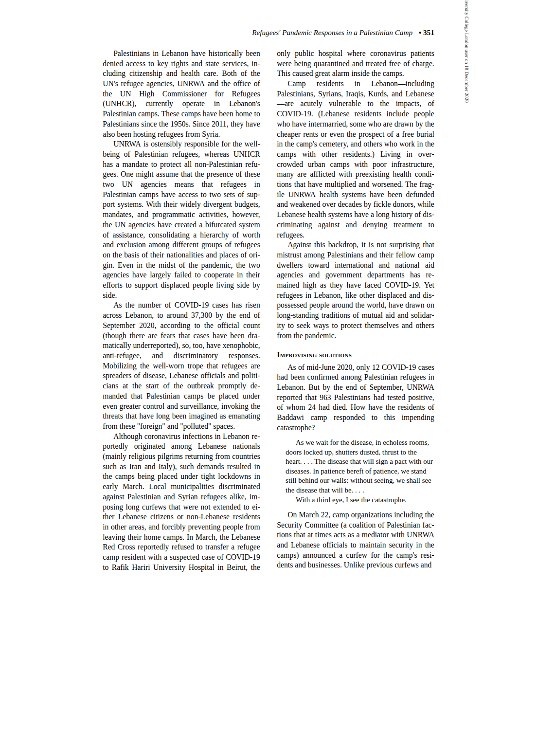Refugees' Pandemic Responses in a Palestinian Camp • 351
Downloaded from http://online.ucpress.edu/currenthistory/article-pdf/119/821/349/439524/curh.2020.119.821.349.pdf by University College London user on 18 December 2020
Palestinians in Lebanon have historically been denied access to key rights and state services, including citizenship and health care. Both of the UN's refugee agencies, UNRWA and the office of the UN High Commissioner for Refugees (UNHCR), currently operate in Lebanon's Palestinian camps. These camps have been home to Palestinians since the 1950s. Since 2011, they have also been hosting refugees from Syria.
UNRWA is ostensibly responsible for the well-being of Palestinian refugees, whereas UNHCR has a mandate to protect all non-Palestinian refugees. One might assume that the presence of these two UN agencies means that refugees in Palestinian camps have access to two sets of support systems. With their widely divergent budgets, mandates, and programmatic activities, however, the UN agencies have created a bifurcated system of assistance, consolidating a hierarchy of worth and exclusion among different groups of refugees on the basis of their nationalities and places of origin. Even in the midst of the pandemic, the two agencies have largely failed to cooperate in their efforts to support displaced people living side by side.
As the number of COVID-19 cases has risen across Lebanon, to around 37,300 by the end of September 2020, according to the official count (though there are fears that cases have been dramatically underreported), so, too, have xenophobic, anti-refugee, and discriminatory responses. Mobilizing the well-worn trope that refugees are spreaders of disease, Lebanese officials and politicians at the start of the outbreak promptly demanded that Palestinian camps be placed under even greater control and surveillance, invoking the threats that have long been imagined as emanating from these "foreign" and "polluted" spaces.
Although coronavirus infections in Lebanon reportedly originated among Lebanese nationals (mainly religious pilgrims returning from countries such as Iran and Italy), such demands resulted in the camps being placed under tight lockdowns in early March. Local municipalities discriminated against Palestinian and Syrian refugees alike, imposing long curfews that were not extended to either Lebanese citizens or non-Lebanese residents in other areas, and forcibly preventing people from leaving their home camps. In March, the Lebanese Red Cross reportedly refused to transfer a refugee camp resident with a suspected case of COVID-19 to Rafik Hariri University Hospital in Beirut, the only public hospital where coronavirus patients were being quarantined and treated free of charge. This caused great alarm inside the camps.
Camp residents in Lebanon—including Palestinians, Syrians, Iraqis, Kurds, and Lebanese—are acutely vulnerable to the impacts, of COVID-19. (Lebanese residents include people who have intermarried, some who are drawn by the cheaper rents or even the prospect of a free burial in the camp's cemetery, and others who work in the camps with other residents.) Living in overcrowded urban camps with poor infrastructure, many are afflicted with preexisting health conditions that have multiplied and worsened. The fragile UNRWA health systems have been defunded and weakened over decades by fickle donors, while Lebanese health systems have a long history of discriminating against and denying treatment to refugees.
Against this backdrop, it is not surprising that mistrust among Palestinians and their fellow camp dwellers toward international and national aid agencies and government departments has remained high as they have faced COVID-19. Yet refugees in Lebanon, like other displaced and dispossessed people around the world, have drawn on long-standing traditions of mutual aid and solidarity to seek ways to protect themselves and others from the pandemic.
Improvising solutions
As of mid-June 2020, only 12 COVID-19 cases had been confirmed among Palestinian refugees in Lebanon. But by the end of September, UNRWA reported that 963 Palestinians had tested positive, of whom 24 had died. How have the residents of Baddawi camp responded to this impending catastrophe?
As we wait for the disease, in echoless rooms, doors locked up, shutters dusted, thrust to the heart. . . . The disease that will sign a pact with our diseases. In patience bereft of patience, we stand still behind our walls: without seeing, we shall see the disease that will be. . . .
With a third eye, I see the catastrophe.
On March 22, camp organizations including the Security Committee (a coalition of Palestinian factions that at times acts as a mediator with UNRWA and Lebanese officials to maintain security in the camps) announced a curfew for the camp's residents and businesses. Unlike previous curfews and